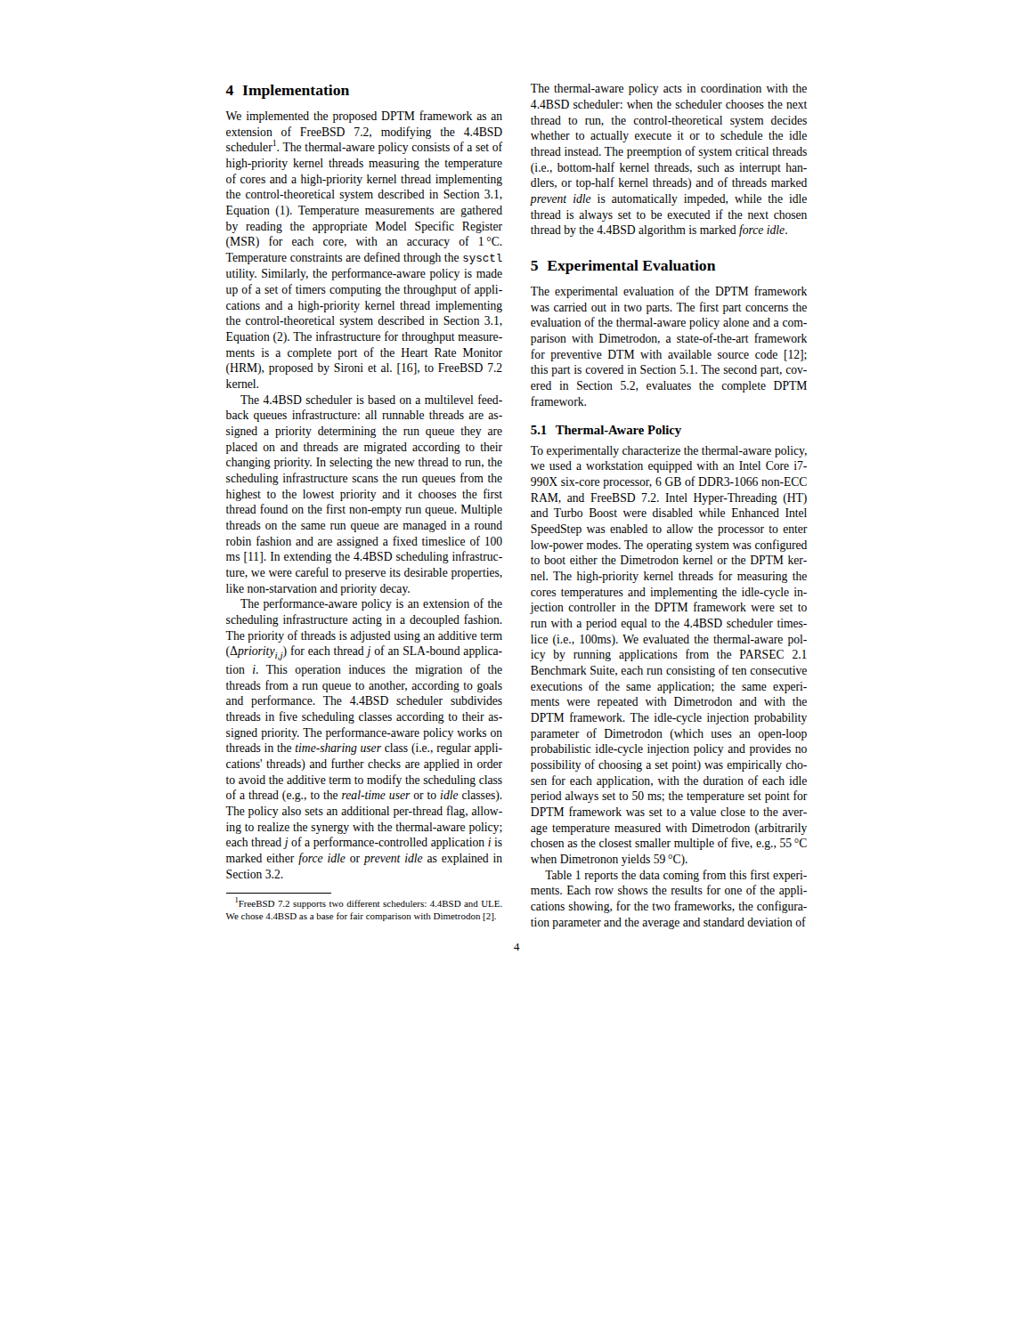4 Implementation
We implemented the proposed DPTM framework as an extension of FreeBSD 7.2, modifying the 4.4BSD scheduler1. The thermal-aware policy consists of a set of high-priority kernel threads measuring the temperature of cores and a high-priority kernel thread implementing the control-theoretical system described in Section 3.1, Equation (1). Temperature measurements are gathered by reading the appropriate Model Specific Register (MSR) for each core, with an accuracy of 1 °C. Temperature constraints are defined through the sysctl utility. Similarly, the performance-aware policy is made up of a set of timers computing the throughput of applications and a high-priority kernel thread implementing the control-theoretical system described in Section 3.1, Equation (2). The infrastructure for throughput measurements is a complete port of the Heart Rate Monitor (HRM), proposed by Sironi et al. [16], to FreeBSD 7.2 kernel.
The 4.4BSD scheduler is based on a multilevel feedback queues infrastructure: all runnable threads are assigned a priority determining the run queue they are placed on and threads are migrated according to their changing priority. In selecting the new thread to run, the scheduling infrastructure scans the run queues from the highest to the lowest priority and it chooses the first thread found on the first non-empty run queue. Multiple threads on the same run queue are managed in a round robin fashion and are assigned a fixed timeslice of 100 ms [11]. In extending the 4.4BSD scheduling infrastructure, we were careful to preserve its desirable properties, like non-starvation and priority decay.
The performance-aware policy is an extension of the scheduling infrastructure acting in a decoupled fashion. The priority of threads is adjusted using an additive term (Δpriorityi,j) for each thread j of an SLA-bound application i. This operation induces the migration of the threads from a run queue to another, according to goals and performance. The 4.4BSD scheduler subdivides threads in five scheduling classes according to their assigned priority. The performance-aware policy works on threads in the time-sharing user class (i.e., regular applications' threads) and further checks are applied in order to avoid the additive term to modify the scheduling class of a thread (e.g., to the real-time user or to idle classes). The policy also sets an additional per-thread flag, allowing to realize the synergy with the thermal-aware policy; each thread j of a performance-controlled application i is marked either force idle or prevent idle as explained in Section 3.2.
1FreeBSD 7.2 supports two different schedulers: 4.4BSD and ULE. We chose 4.4BSD as a base for fair comparison with Dimetrodon [2].
The thermal-aware policy acts in coordination with the 4.4BSD scheduler: when the scheduler chooses the next thread to run, the control-theoretical system decides whether to actually execute it or to schedule the idle thread instead. The preemption of system critical threads (i.e., bottom-half kernel threads, such as interrupt handlers, or top-half kernel threads) and of threads marked prevent idle is automatically impeded, while the idle thread is always set to be executed if the next chosen thread by the 4.4BSD algorithm is marked force idle.
5 Experimental Evaluation
The experimental evaluation of the DPTM framework was carried out in two parts. The first part concerns the evaluation of the thermal-aware policy alone and a comparison with Dimetrodon, a state-of-the-art framework for preventive DTM with available source code [12]; this part is covered in Section 5.1. The second part, covered in Section 5.2, evaluates the complete DPTM framework.
5.1 Thermal-Aware Policy
To experimentally characterize the thermal-aware policy, we used a workstation equipped with an Intel Core i7-990X six-core processor, 6 GB of DDR3-1066 non-ECC RAM, and FreeBSD 7.2. Intel Hyper-Threading (HT) and Turbo Boost were disabled while Enhanced Intel SpeedStep was enabled to allow the processor to enter low-power modes. The operating system was configured to boot either the Dimetrodon kernel or the DPTM kernel. The high-priority kernel threads for measuring the cores temperatures and implementing the idle-cycle injection controller in the DPTM framework were set to run with a period equal to the 4.4BSD scheduler timeslice (i.e., 100ms). We evaluated the thermal-aware policy by running applications from the PARSEC 2.1 Benchmark Suite, each run consisting of ten consecutive executions of the same application; the same experiments were repeated with Dimetrodon and with the DPTM framework. The idle-cycle injection probability parameter of Dimetrodon (which uses an open-loop probabilistic idle-cycle injection policy and provides no possibility of choosing a set point) was empirically chosen for each application, with the duration of each idle period always set to 50 ms; the temperature set point for DPTM framework was set to a value close to the average temperature measured with Dimetrodon (arbitrarily chosen as the closest smaller multiple of five, e.g., 55 °C when Dimetronon yields 59 °C).
Table 1 reports the data coming from this first experiments. Each row shows the results for one of the applications showing, for the two frameworks, the configuration parameter and the average and standard deviation of
4